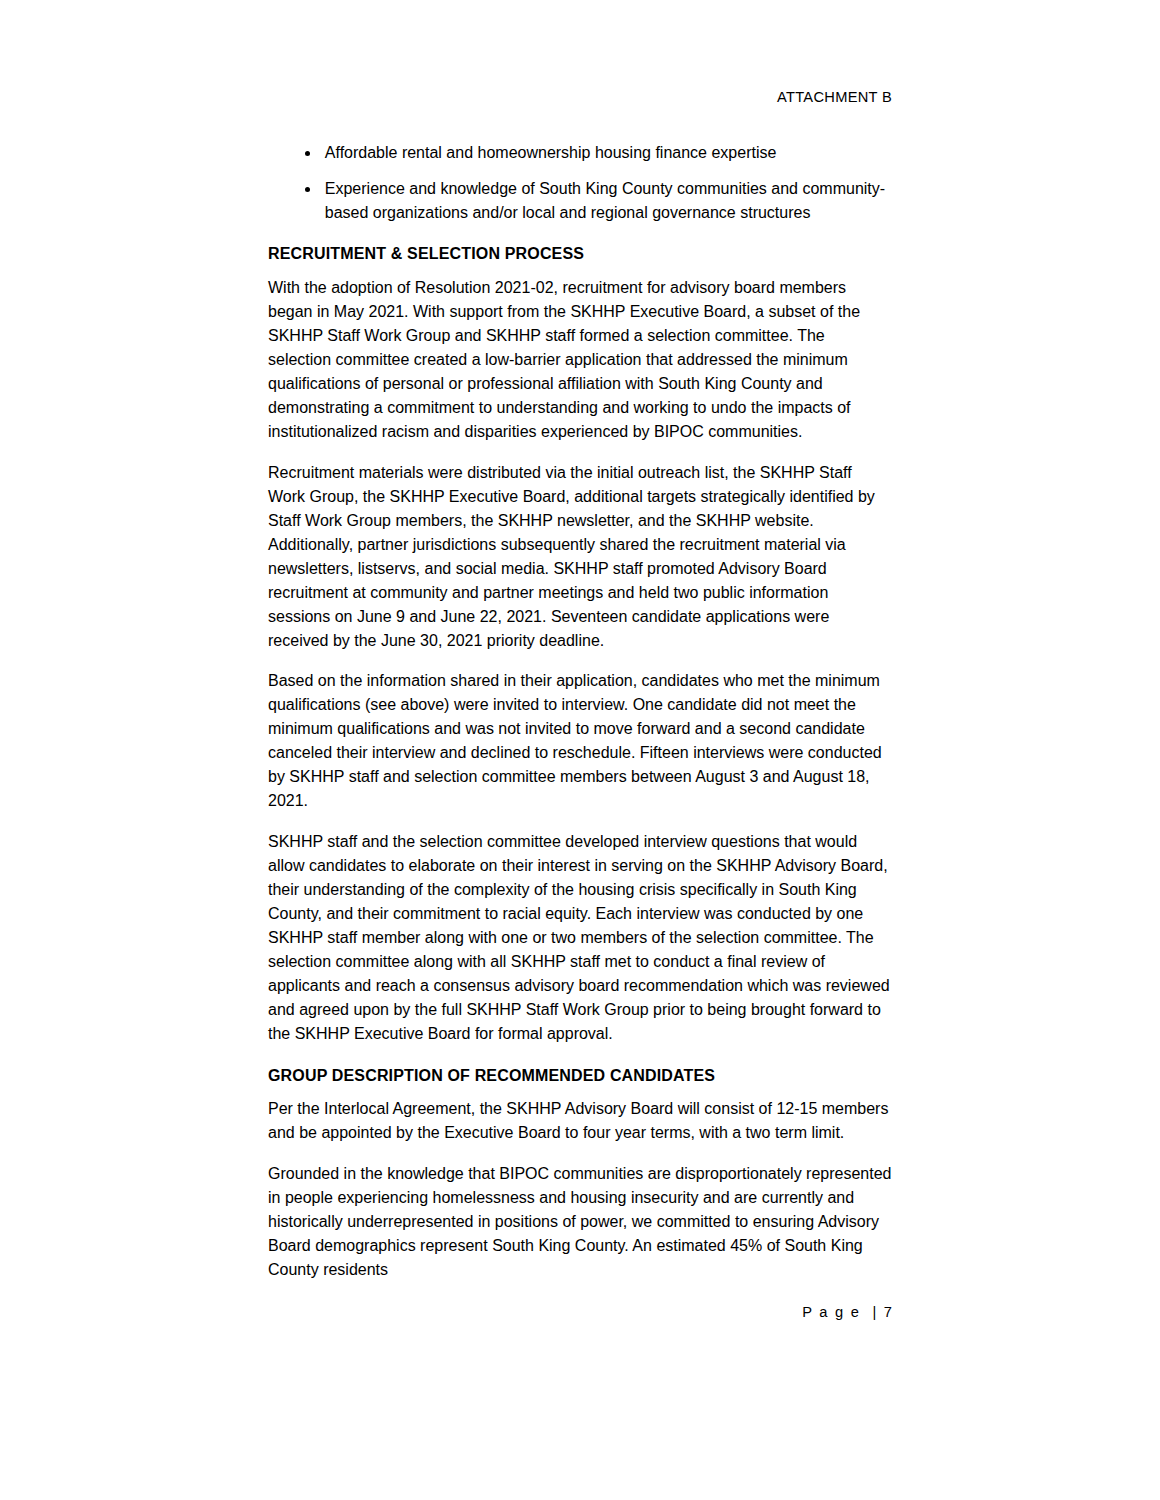ATTACHMENT B
Affordable rental and homeownership housing finance expertise
Experience and knowledge of South King County communities and community-based organizations and/or local and regional governance structures
RECRUITMENT & SELECTION PROCESS
With the adoption of Resolution 2021-02, recruitment for advisory board members began in May 2021. With support from the SKHHP Executive Board, a subset of the SKHHP Staff Work Group and SKHHP staff formed a selection committee. The selection committee created a low-barrier application that addressed the minimum qualifications of personal or professional affiliation with South King County and demonstrating a commitment to understanding and working to undo the impacts of institutionalized racism and disparities experienced by BIPOC communities.
Recruitment materials were distributed via the initial outreach list, the SKHHP Staff Work Group, the SKHHP Executive Board, additional targets strategically identified by Staff Work Group members, the SKHHP newsletter, and the SKHHP website. Additionally, partner jurisdictions subsequently shared the recruitment material via newsletters, listservs, and social media. SKHHP staff promoted Advisory Board recruitment at community and partner meetings and held two public information sessions on June 9 and June 22, 2021. Seventeen candidate applications were received by the June 30, 2021 priority deadline.
Based on the information shared in their application, candidates who met the minimum qualifications (see above) were invited to interview. One candidate did not meet the minimum qualifications and was not invited to move forward and a second candidate canceled their interview and declined to reschedule. Fifteen interviews were conducted by SKHHP staff and selection committee members between August 3 and August 18, 2021.
SKHHP staff and the selection committee developed interview questions that would allow candidates to elaborate on their interest in serving on the SKHHP Advisory Board, their understanding of the complexity of the housing crisis specifically in South King County, and their commitment to racial equity. Each interview was conducted by one SKHHP staff member along with one or two members of the selection committee. The selection committee along with all SKHHP staff met to conduct a final review of applicants and reach a consensus advisory board recommendation which was reviewed and agreed upon by the full SKHHP Staff Work Group prior to being brought forward to the SKHHP Executive Board for formal approval.
GROUP DESCRIPTION OF RECOMMENDED CANDIDATES
Per the Interlocal Agreement, the SKHHP Advisory Board will consist of 12-15 members and be appointed by the Executive Board to four year terms, with a two term limit.
Grounded in the knowledge that BIPOC communities are disproportionately represented in people experiencing homelessness and housing insecurity and are currently and historically underrepresented in positions of power, we committed to ensuring Advisory Board demographics represent South King County. An estimated 45% of South King County residents
P a g e | 7